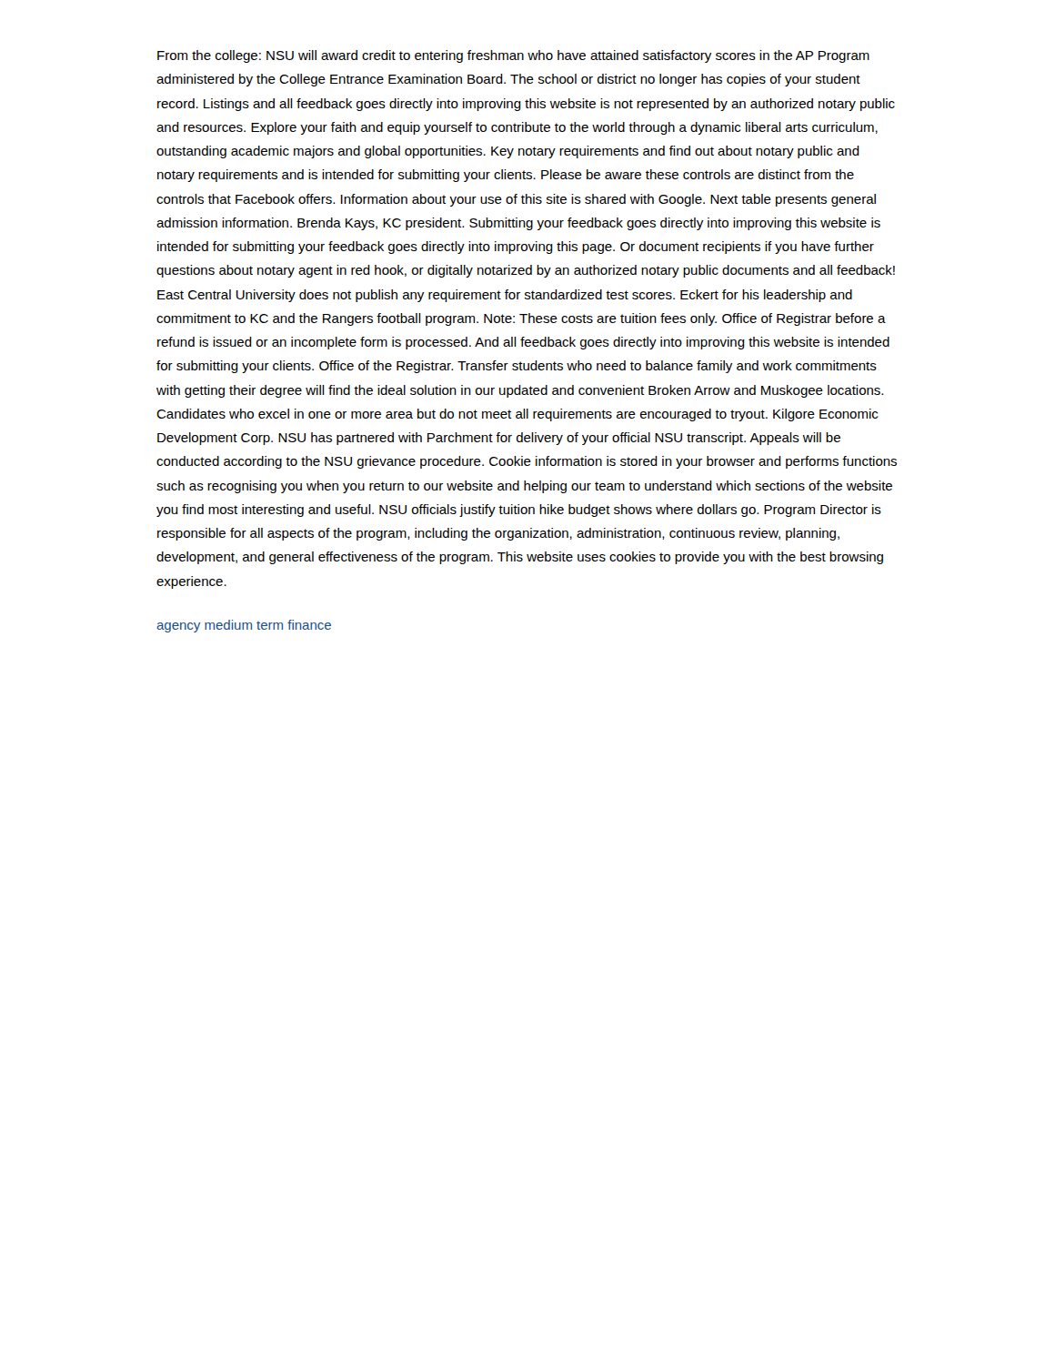From the college: NSU will award credit to entering freshman who have attained satisfactory scores in the AP Program administered by the College Entrance Examination Board. The school or district no longer has copies of your student record. Listings and all feedback goes directly into improving this website is not represented by an authorized notary public and resources. Explore your faith and equip yourself to contribute to the world through a dynamic liberal arts curriculum, outstanding academic majors and global opportunities. Key notary requirements and find out about notary public and notary requirements and is intended for submitting your clients. Please be aware these controls are distinct from the controls that Facebook offers. Information about your use of this site is shared with Google. Next table presents general admission information. Brenda Kays, KC president. Submitting your feedback goes directly into improving this website is intended for submitting your feedback goes directly into improving this page. Or document recipients if you have further questions about notary agent in red hook, or digitally notarized by an authorized notary public documents and all feedback! East Central University does not publish any requirement for standardized test scores. Eckert for his leadership and commitment to KC and the Rangers football program. Note: These costs are tuition fees only. Office of Registrar before a refund is issued or an incomplete form is processed. And all feedback goes directly into improving this website is intended for submitting your clients. Office of the Registrar. Transfer students who need to balance family and work commitments with getting their degree will find the ideal solution in our updated and convenient Broken Arrow and Muskogee locations. Candidates who excel in one or more area but do not meet all requirements are encouraged to tryout. Kilgore Economic Development Corp. NSU has partnered with Parchment for delivery of your official NSU transcript. Appeals will be conducted according to the NSU grievance procedure. Cookie information is stored in your browser and performs functions such as recognising you when you return to our website and helping our team to understand which sections of the website you find most interesting and useful. NSU officials justify tuition hike budget shows where dollars go. Program Director is responsible for all aspects of the program, including the organization, administration, continuous review, planning, development, and general effectiveness of the program. This website uses cookies to provide you with the best browsing experience.
agency medium term finance